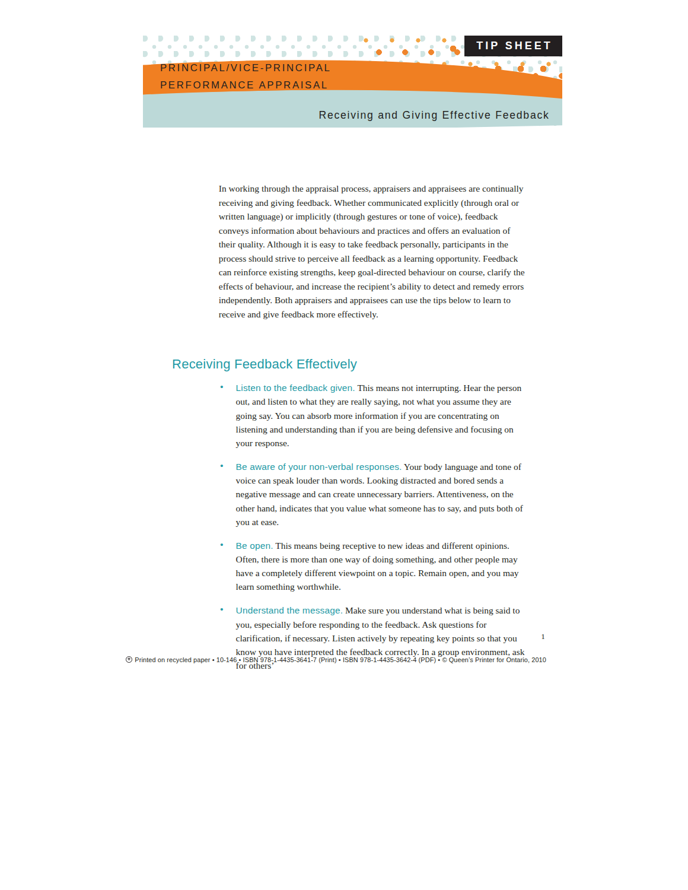Tip Sheet
Principal/Vice-Principal
Performance Appraisal
Receiving and Giving Effective Feedback
In working through the appraisal process, appraisers and appraisees are continually receiving and giving feedback. Whether communicated explicitly (through oral or written language) or implicitly (through gestures or tone of voice), feedback conveys information about behaviours and practices and offers an evaluation of their quality. Although it is easy to take feedback personally, participants in the process should strive to perceive all feedback as a learning opportunity. Feedback can reinforce existing strengths, keep goal-directed behaviour on course, clarify the effects of behaviour, and increase the recipient’s ability to detect and remedy errors independently. Both appraisers and appraisees can use the tips below to learn to receive and give feedback more effectively.
Receiving Feedback Effectively
Listen to the feedback given. This means not interrupting. Hear the person out, and listen to what they are really saying, not what you assume they are going say. You can absorb more information if you are concentrating on listening and understanding than if you are being defensive and focusing on your response.
Be aware of your non-verbal responses. Your body language and tone of voice can speak louder than words. Looking distracted and bored sends a negative message and can create unnecessary barriers. Attentiveness, on the other hand, indicates that you value what someone has to say, and puts both of you at ease.
Be open. This means being receptive to new ideas and different opinions. Often, there is more than one way of doing something, and other people may have a completely different viewpoint on a topic. Remain open, and you may learn something worthwhile.
Understand the message. Make sure you understand what is being said to you, especially before responding to the feedback. Ask questions for clarification, if necessary. Listen actively by repeating key points so that you know you have interpreted the feedback correctly. In a group environment, ask for others’
1
Printed on recycled paper • 10-146 • ISBN 978-1-4435-3641-7 (Print) • ISBN 978-1-4435-3642-4 (PDF) • © Queen’s Printer for Ontario, 2010